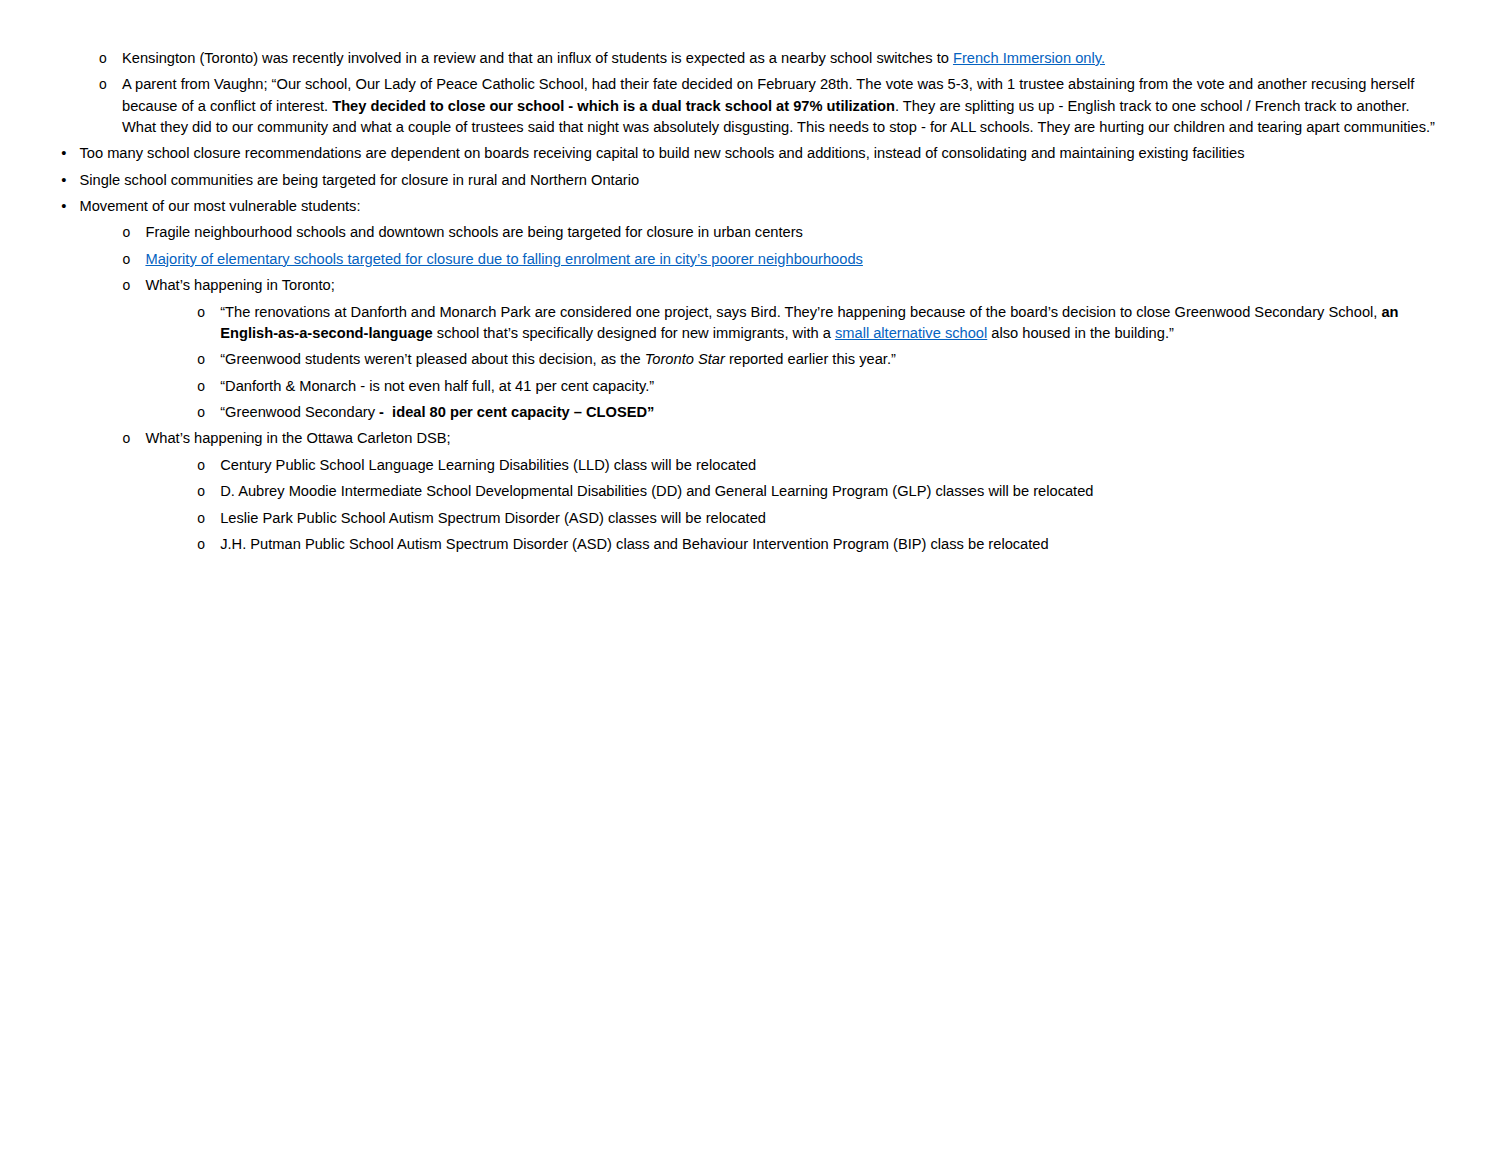Kensington (Toronto) was recently involved in a review and that an influx of students is expected as a nearby school switches to French Immersion only.
A parent from Vaughn; “Our school, Our Lady of Peace Catholic School, had their fate decided on February 28th. The vote was 5-3, with 1 trustee abstaining from the vote and another recusing herself because of a conflict of interest. They decided to close our school - which is a dual track school at 97% utilization. They are splitting us up - English track to one school / French track to another. What they did to our community and what a couple of trustees said that night was absolutely disgusting. This needs to stop - for ALL schools. They are hurting our children and tearing apart communities.”
Too many school closure recommendations are dependent on boards receiving capital to build new schools and additions, instead of consolidating and maintaining existing facilities
Single school communities are being targeted for closure in rural and Northern Ontario
Movement of our most vulnerable students:
Fragile neighbourhood schools and downtown schools are being targeted for closure in urban centers
Majority of elementary schools targeted for closure due to falling enrolment are in city’s poorer neighbourhoods
What’s happening in Toronto;
“The renovations at Danforth and Monarch Park are considered one project, says Bird. They’re happening because of the board’s decision to close Greenwood Secondary School, an English-as-a-second-language school that’s specifically designed for new immigrants, with a small alternative school also housed in the building.”
“Greenwood students weren’t pleased about this decision, as the Toronto Star reported earlier this year.”
“Danforth & Monarch - is not even half full, at 41 per cent capacity.”
“Greenwood Secondary - ideal 80 per cent capacity – CLOSED”
What’s happening in the Ottawa Carleton DSB;
Century Public School Language Learning Disabilities (LLD) class will be relocated
D. Aubrey Moodie Intermediate School Developmental Disabilities (DD) and General Learning Program (GLP) classes will be relocated
Leslie Park Public School Autism Spectrum Disorder (ASD) classes will be relocated
J.H. Putman Public School Autism Spectrum Disorder (ASD) class and Behaviour Intervention Program (BIP) class be relocated